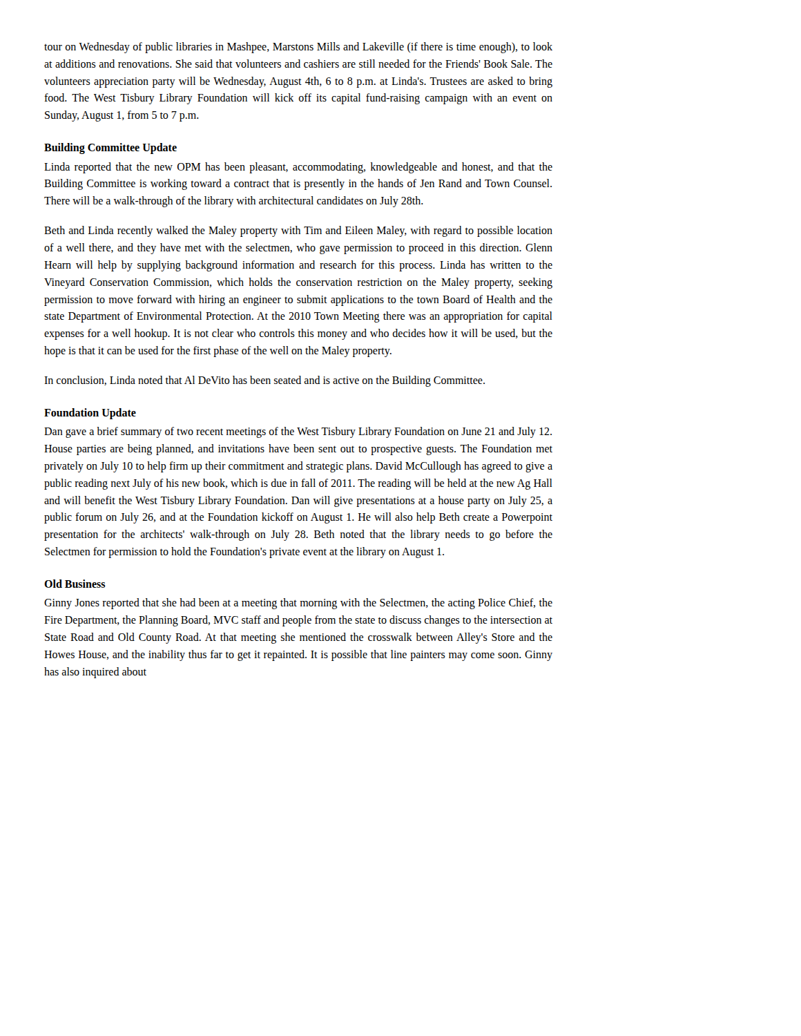tour on Wednesday of public libraries in Mashpee, Marstons Mills and Lakeville (if there is time enough), to look at additions and renovations. She said that volunteers and cashiers are still needed for the Friends' Book Sale. The volunteers appreciation party will be Wednesday, August 4th, 6 to 8 p.m. at Linda's. Trustees are asked to bring food. The West Tisbury Library Foundation will kick off its capital fund-raising campaign with an event on Sunday, August 1, from 5 to 7 p.m.
Building Committee Update
Linda reported that the new OPM has been pleasant, accommodating, knowledgeable and honest, and that the Building Committee is working toward a contract that is presently in the hands of Jen Rand and Town Counsel. There will be a walk-through of the library with architectural candidates on July 28th.
Beth and Linda recently walked the Maley property with Tim and Eileen Maley, with regard to possible location of a well there, and they have met with the selectmen, who gave permission to proceed in this direction. Glenn Hearn will help by supplying background information and research for this process. Linda has written to the Vineyard Conservation Commission, which holds the conservation restriction on the Maley property, seeking permission to move forward with hiring an engineer to submit applications to the town Board of Health and the state Department of Environmental Protection. At the 2010 Town Meeting there was an appropriation for capital expenses for a well hookup. It is not clear who controls this money and who decides how it will be used, but the hope is that it can be used for the first phase of the well on the Maley property.
In conclusion, Linda noted that Al DeVito has been seated and is active on the Building Committee.
Foundation Update
Dan gave a brief summary of two recent meetings of the West Tisbury Library Foundation on June 21 and July 12. House parties are being planned, and invitations have been sent out to prospective guests. The Foundation met privately on July 10 to help firm up their commitment and strategic plans. David McCullough has agreed to give a public reading next July of his new book, which is due in fall of 2011. The reading will be held at the new Ag Hall and will benefit the West Tisbury Library Foundation. Dan will give presentations at a house party on July 25, a public forum on July 26, and at the Foundation kickoff on August 1. He will also help Beth create a Powerpoint presentation for the architects' walk-through on July 28. Beth noted that the library needs to go before the Selectmen for permission to hold the Foundation's private event at the library on August 1.
Old Business
Ginny Jones reported that she had been at a meeting that morning with the Selectmen, the acting Police Chief, the Fire Department, the Planning Board, MVC staff and people from the state to discuss changes to the intersection at State Road and Old County Road. At that meeting she mentioned the crosswalk between Alley's Store and the Howes House, and the inability thus far to get it repainted. It is possible that line painters may come soon. Ginny has also inquired about